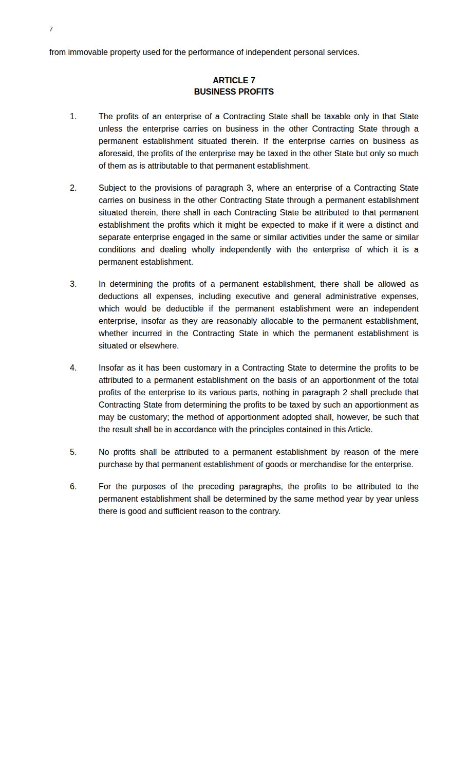7
from immovable property used for the performance of independent personal services.
ARTICLE 7
BUSINESS PROFITS
1.
The profits of an enterprise of a Contracting State shall be taxable only in that State unless the enterprise carries on business in the other Contracting State through a permanent establishment situated therein. If the enterprise carries on business as aforesaid, the profits of the enterprise may be taxed in the other State but only so much of them as is attributable to that permanent establishment.
2.
Subject to the provisions of paragraph 3, where an enterprise of a Contracting State carries on business in the other Contracting State through a permanent establishment situated therein, there shall in each Contracting State be attributed to that permanent establishment the profits which it might be expected to make if it were a distinct and separate enterprise engaged in the same or similar activities under the same or similar conditions and dealing wholly independently with the enterprise of which it is a permanent establishment.
3.
In determining the profits of a permanent establishment, there shall be allowed as deductions all expenses, including executive and general administrative expenses, which would be deductible if the permanent establishment were an independent enterprise, insofar as they are reasonably allocable to the permanent establishment, whether incurred in the Contracting State in which the permanent establishment is situated or elsewhere.
4.
Insofar as it has been customary in a Contracting State to determine the profits to be attributed to a permanent establishment on the basis of an apportionment of the total profits of the enterprise to its various parts, nothing in paragraph 2 shall preclude that Contracting State from determining the profits to be taxed by such an apportionment as may be customary; the method of apportionment adopted shall, however, be such that the result shall be in accordance with the principles contained in this Article.
5.
No profits shall be attributed to a permanent establishment by reason of the mere purchase by that permanent establishment of goods or merchandise for the enterprise.
6.
For the purposes of the preceding paragraphs, the profits to be attributed to the permanent establishment shall be determined by the same method year by year unless there is good and sufficient reason to the contrary.